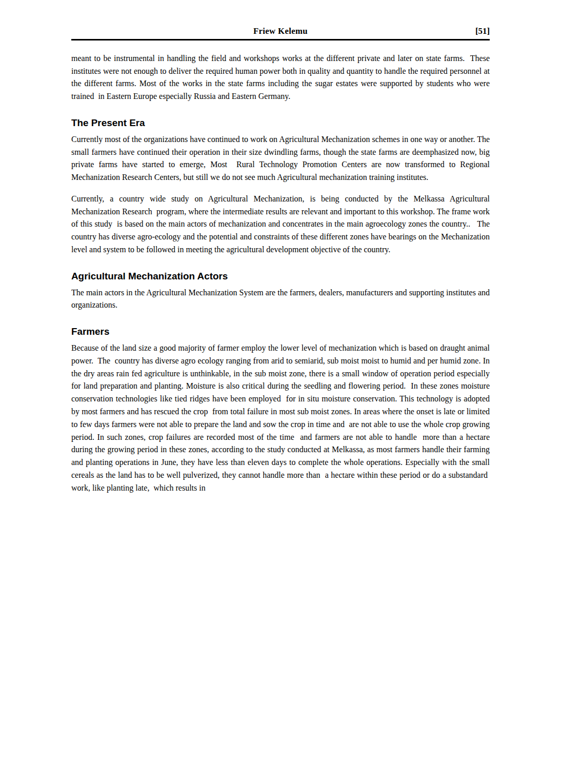Friew Kelemu [51]
meant to be instrumental in handling the field and workshops works at the different private and later on state farms. These institutes were not enough to deliver the required human power both in quality and quantity to handle the required personnel at the different farms. Most of the works in the state farms including the sugar estates were supported by students who were trained in Eastern Europe especially Russia and Eastern Germany.
The Present Era
Currently most of the organizations have continued to work on Agricultural Mechanization schemes in one way or another. The small farmers have continued their operation in their size dwindling farms, though the state farms are deemphasized now, big private farms have started to emerge, Most Rural Technology Promotion Centers are now transformed to Regional Mechanization Research Centers, but still we do not see much Agricultural mechanization training institutes.
Currently, a country wide study on Agricultural Mechanization, is being conducted by the Melkassa Agricultural Mechanization Research program, where the intermediate results are relevant and important to this workshop. The frame work of this study is based on the main actors of mechanization and concentrates in the main agroecology zones the country.. The country has diverse agro-ecology and the potential and constraints of these different zones have bearings on the Mechanization level and system to be followed in meeting the agricultural development objective of the country.
Agricultural Mechanization Actors
The main actors in the Agricultural Mechanization System are the farmers, dealers, manufacturers and supporting institutes and organizations.
Farmers
Because of the land size a good majority of farmer employ the lower level of mechanization which is based on draught animal power. The country has diverse agro ecology ranging from arid to semiarid, sub moist moist to humid and per humid zone. In the dry areas rain fed agriculture is unthinkable, in the sub moist zone, there is a small window of operation period especially for land preparation and planting. Moisture is also critical during the seedling and flowering period. In these zones moisture conservation technologies like tied ridges have been employed for in situ moisture conservation. This technology is adopted by most farmers and has rescued the crop from total failure in most sub moist zones. In areas where the onset is late or limited to few days farmers were not able to prepare the land and sow the crop in time and are not able to use the whole crop growing period. In such zones, crop failures are recorded most of the time and farmers are not able to handle more than a hectare during the growing period in these zones, according to the study conducted at Melkassa, as most farmers handle their farming and planting operations in June, they have less than eleven days to complete the whole operations. Especially with the small cereals as the land has to be well pulverized, they cannot handle more than a hectare within these period or do a substandard work, like planting late, which results in